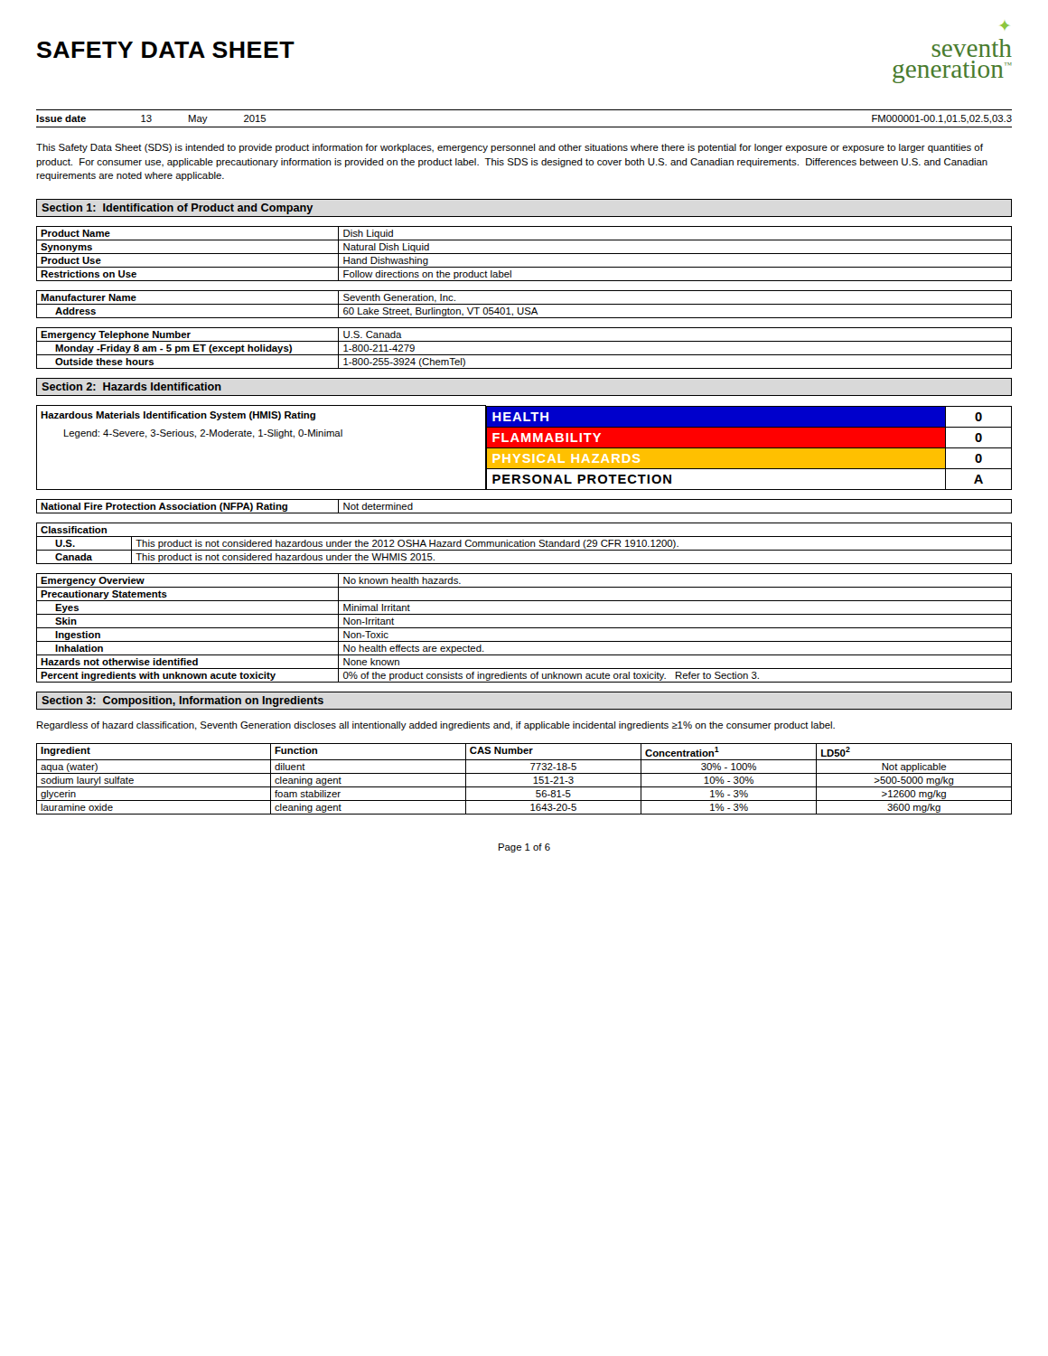SAFETY DATA SHEET
✦
seventh generation™
Issue date 13 May 2015
FM000001-00.1,01.5,02.5,03.3
This Safety Data Sheet (SDS) is intended to provide product information for workplaces, emergency personnel and other situations where there is potential for longer exposure or exposure to larger quantities of product. For consumer use, applicable precautionary information is provided on the product label. This SDS is designed to cover both U.S. and Canadian requirements. Differences between U.S. and Canadian requirements are noted where applicable.
Section 1: Identification of Product and Company
| Product Name | Dish Liquid |
| Synonyms | Natural Dish Liquid |
| Product Use | Hand Dishwashing |
| Restrictions on Use | Follow directions on the product label |
| Manufacturer Name | Seventh Generation, Inc. |
| Address | 60 Lake Street, Burlington, VT 05401, USA |
| Emergency Telephone Number | U.S. Canada |
| Monday -Friday 8 am - 5 pm ET (except holidays) | 1-800-211-4279 |
| Outside these hours | 1-800-255-3924 (ChemTel) |
Section 2: Hazards Identification
| Hazardous Materials Identification System (HMIS) Rating Legend: 4-Severe, 3-Serious, 2-Moderate, 1-Slight, 0-Minimal | / HEALTH / 0 / / FLAMMABILITY / 0 / / PHYSICAL HAZARDS / 0 / / PERSONAL PROTECTION / A / |
| National Fire Protection Association (NFPA) Rating | Not determined |
| Classification |
| U.S. | This product is not considered hazardous under the 2012 OSHA Hazard Communication Standard (29 CFR 1910.1200). |
| Canada | This product is not considered hazardous under the WHMIS 2015. |
| Emergency Overview | No known health hazards. |
| Precautionary Statements | |
| Eyes | Minimal Irritant |
| Skin | Non-Irritant |
| Ingestion | Non-Toxic |
| Inhalation | No health effects are expected. |
| Hazards not otherwise identified | None known |
| Percent ingredients with unknown acute toxicity | 0% of the product consists of ingredients of unknown acute oral toxicity. Refer to Section 3. |
Section 3: Composition, Information on Ingredients
Regardless of hazard classification, Seventh Generation discloses all intentionally added ingredients and, if applicable incidental ingredients ≥1% on the consumer product label.
| Ingredient | Function | CAS Number | Concentration 1 | LD50 2 |
| --- | --- | --- | --- | --- |
| aqua (water) | diluent | 7732-18-5 | 30% - 100% | Not applicable |
| sodium lauryl sulfate | cleaning agent | 151-21-3 | 10% - 30% | >500-5000 mg/kg |
| glycerin | foam stabilizer | 56-81-5 | 1% - 3% | >12600 mg/kg |
| lauramine oxide | cleaning agent | 1643-20-5 | 1% - 3% | 3600 mg/kg |
Page 1 of 6